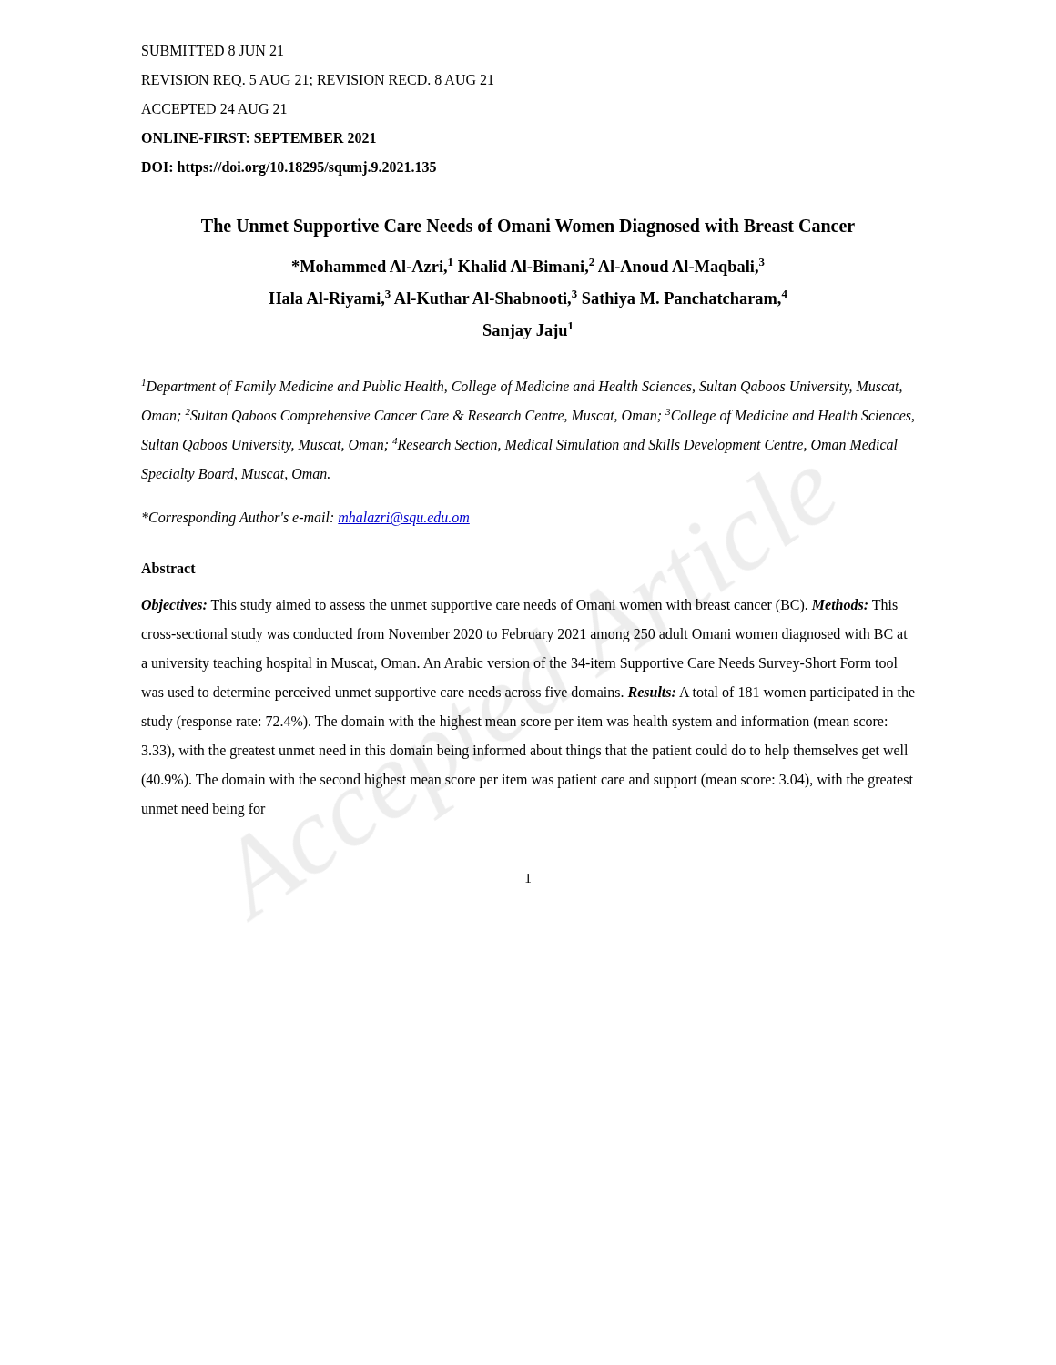Accepted Article
SUBMITTED 8 JUN 21
REVISION REQ. 5 AUG 21; REVISION RECD. 8 AUG 21
ACCEPTED 24 AUG 21
ONLINE-FIRST: SEPTEMBER 2021
DOI: https://doi.org/10.18295/squmj.9.2021.135
The Unmet Supportive Care Needs of Omani Women Diagnosed with Breast Cancer
*Mohammed Al-Azri,1 Khalid Al-Bimani,2 Al-Anoud Al-Maqbali,3
Hala Al-Riyami,3 Al-Kuthar Al-Shabnooti,3 Sathiya M. Panchatcharam,4
Sanjay Jaju1
1Department of Family Medicine and Public Health, College of Medicine and Health Sciences, Sultan Qaboos University, Muscat, Oman; 2Sultan Qaboos Comprehensive Cancer Care & Research Centre, Muscat, Oman; 3College of Medicine and Health Sciences, Sultan Qaboos University, Muscat, Oman; 4Research Section, Medical Simulation and Skills Development Centre, Oman Medical Specialty Board, Muscat, Oman.
*Corresponding Author's e-mail: mhalazri@squ.edu.om
Abstract
Objectives: This study aimed to assess the unmet supportive care needs of Omani women with breast cancer (BC). Methods: This cross-sectional study was conducted from November 2020 to February 2021 among 250 adult Omani women diagnosed with BC at a university teaching hospital in Muscat, Oman. An Arabic version of the 34-item Supportive Care Needs Survey-Short Form tool was used to determine perceived unmet supportive care needs across five domains. Results: A total of 181 women participated in the study (response rate: 72.4%). The domain with the highest mean score per item was health system and information (mean score: 3.33), with the greatest unmet need in this domain being informed about things that the patient could do to help themselves get well (40.9%). The domain with the second highest mean score per item was patient care and support (mean score: 3.04), with the greatest unmet need being for
1